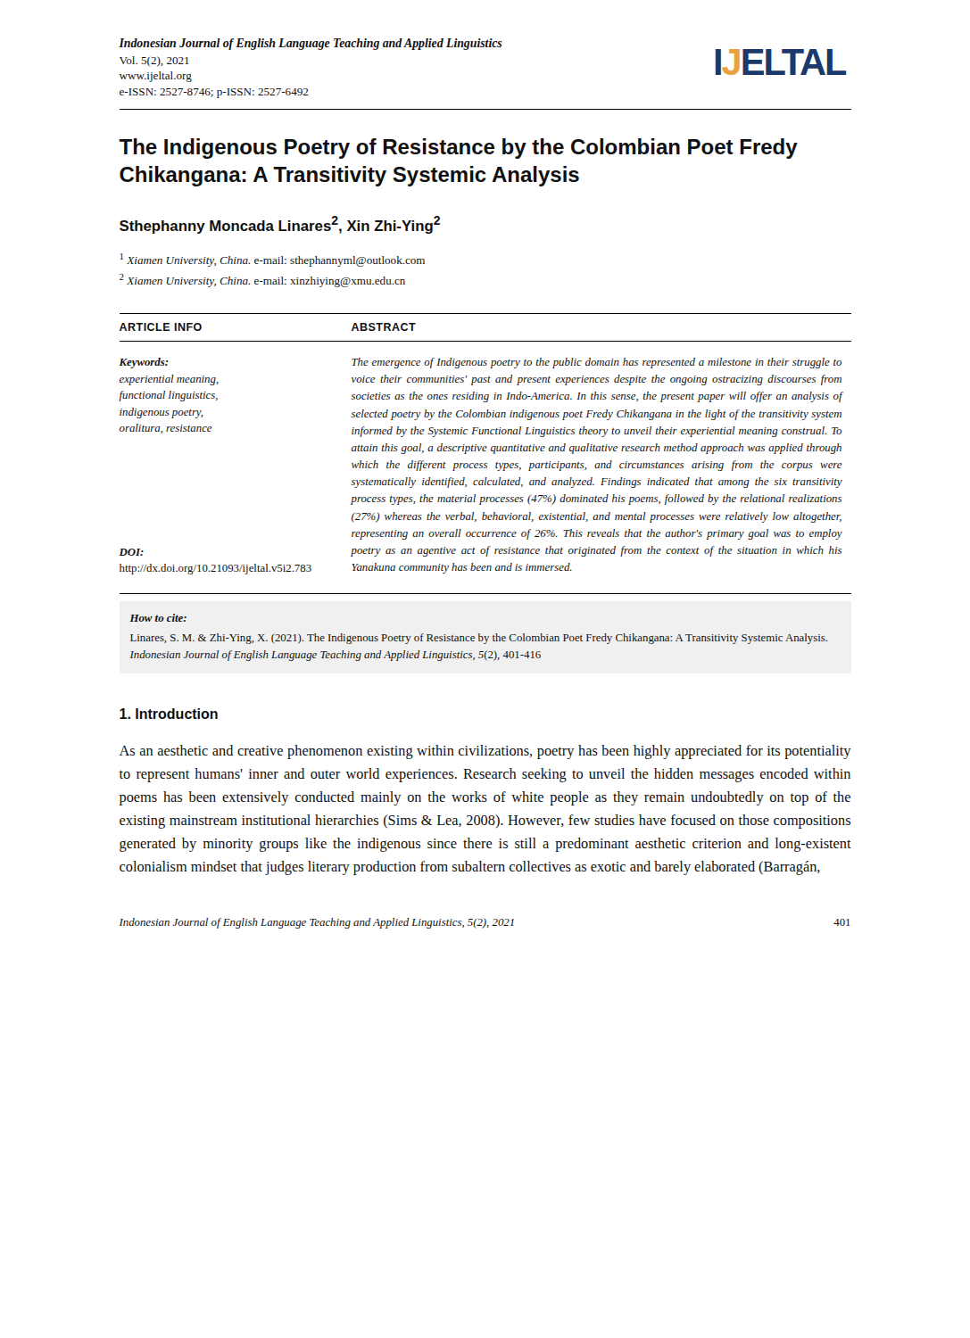Indonesian Journal of English Language Teaching and Applied Linguistics
Vol. 5(2), 2021
www.ijeltal.org
e-ISSN: 2527-8746; p-ISSN: 2527-6492
IJELTAL
The Indigenous Poetry of Resistance by the Colombian Poet Fredy Chikangana: A Transitivity Systemic Analysis
Sthephanny Moncada Linares2, Xin Zhi-Ying2
1 Xiamen University, China. e-mail: sthephannyml@outlook.com
2 Xiamen University, China. e-mail: xinzhiying@xmu.edu.cn
| ARTICLE INFO | ABSTRACT |
| --- | --- |
| Keywords: experiential meaning, functional linguistics, indigenous poetry, oralitura, resistance DOI: http://dx.doi.org/10.21093/ijeltal.v5i2.783 | The emergence of Indigenous poetry to the public domain has represented a milestone in their struggle to voice their communities' past and present experiences despite the ongoing ostracizing discourses from societies as the ones residing in Indo-America. In this sense, the present paper will offer an analysis of selected poetry by the Colombian indigenous poet Fredy Chikangana in the light of the transitivity system informed by the Systemic Functional Linguistics theory to unveil their experiential meaning construal. To attain this goal, a descriptive quantitative and qualitative research method approach was applied through which the different process types, participants, and circumstances arising from the corpus were systematically identified, calculated, and analyzed. Findings indicated that among the six transitivity process types, the material processes (47%) dominated his poems, followed by the relational realizations (27%) whereas the verbal, behavioral, existential, and mental processes were relatively low altogether, representing an overall occurrence of 26%. This reveals that the author's primary goal was to employ poetry as an agentive act of resistance that originated from the context of the situation in which his Yanakuna community has been and is immersed. |
How to cite: Linares, S. M. & Zhi-Ying, X. (2021). The Indigenous Poetry of Resistance by the Colombian Poet Fredy Chikangana: A Transitivity Systemic Analysis. Indonesian Journal of English Language Teaching and Applied Linguistics, 5(2), 401-416
1. Introduction
As an aesthetic and creative phenomenon existing within civilizations, poetry has been highly appreciated for its potentiality to represent humans' inner and outer world experiences. Research seeking to unveil the hidden messages encoded within poems has been extensively conducted mainly on the works of white people as they remain undoubtedly on top of the existing mainstream institutional hierarchies (Sims & Lea, 2008). However, few studies have focused on those compositions generated by minority groups like the indigenous since there is still a predominant aesthetic criterion and long-existent colonialism mindset that judges literary production from subaltern collectives as exotic and barely elaborated (Barragán,
Indonesian Journal of English Language Teaching and Applied Linguistics, 5(2), 2021 401